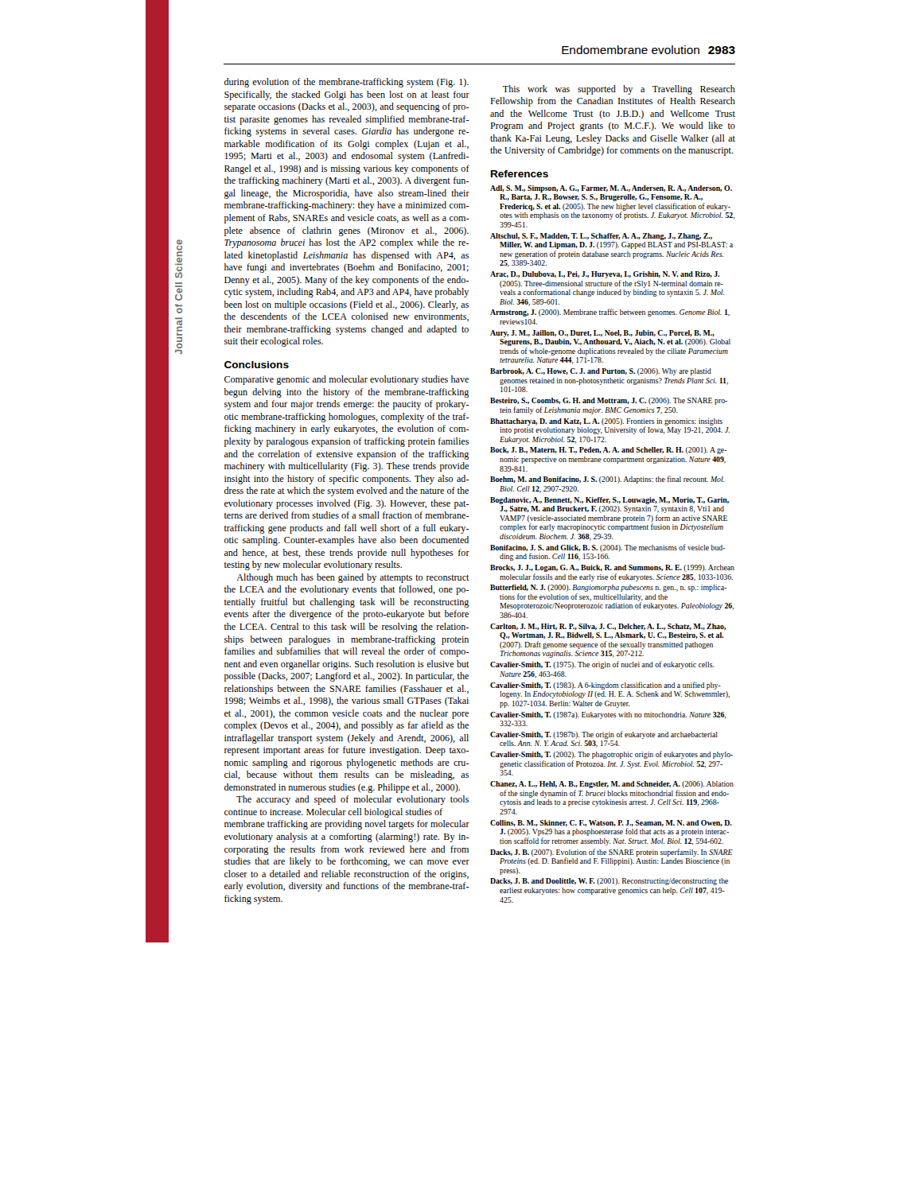Journal of Cell Science
Endomembrane evolution 2983
during evolution of the membrane-trafficking system (Fig. 1). Specifically, the stacked Golgi has been lost on at least four separate occasions (Dacks et al., 2003), and sequencing of protist parasite genomes has revealed simplified membrane-trafficking systems in several cases. Giardia has undergone remarkable modification of its Golgi complex (Lujan et al., 1995; Marti et al., 2003) and endosomal system (Lanfredi-Rangel et al., 1998) and is missing various key components of the trafficking machinery (Marti et al., 2003). A divergent fungal lineage, the Microsporidia, have also stream-lined their membrane-trafficking-machinery: they have a minimized complement of Rabs, SNAREs and vesicle coats, as well as a complete absence of clathrin genes (Mironov et al., 2006). Trypanosoma brucei has lost the AP2 complex while the related kinetoplastid Leishmania has dispensed with AP4, as have fungi and invertebrates (Boehm and Bonifacino, 2001; Denny et al., 2005). Many of the key components of the endocytic system, including Rab4, and AP3 and AP4, have probably been lost on multiple occasions (Field et al., 2006). Clearly, as the descendents of the LCEA colonised new environments, their membrane-trafficking systems changed and adapted to suit their ecological roles.
Conclusions
Comparative genomic and molecular evolutionary studies have begun delving into the history of the membrane-trafficking system and four major trends emerge: the paucity of prokaryotic membrane-trafficking homologues, complexity of the trafficking machinery in early eukaryotes, the evolution of complexity by paralogous expansion of trafficking protein families and the correlation of extensive expansion of the trafficking machinery with multicellularity (Fig. 3). These trends provide insight into the history of specific components. They also address the rate at which the system evolved and the nature of the evolutionary processes involved (Fig. 3). However, these patterns are derived from studies of a small fraction of membrane-trafficking gene products and fall well short of a full eukaryotic sampling. Counter-examples have also been documented and hence, at best, these trends provide null hypotheses for testing by new molecular evolutionary results.
Although much has been gained by attempts to reconstruct the LCEA and the evolutionary events that followed, one potentially fruitful but challenging task will be reconstructing events after the divergence of the proto-eukaryote but before the LCEA. Central to this task will be resolving the relationships between paralogues in membrane-trafficking protein families and subfamilies that will reveal the order of component and even organellar origins. Such resolution is elusive but possible (Dacks, 2007; Langford et al., 2002). In particular, the relationships between the SNARE families (Fasshauer et al., 1998; Weimbs et al., 1998), the various small GTPases (Takai et al., 2001), the common vesicle coats and the nuclear pore complex (Devos et al., 2004), and possibly as far afield as the intraflagellar transport system (Jekely and Arendt, 2006), all represent important areas for future investigation. Deep taxonomic sampling and rigorous phylogenetic methods are crucial, because without them results can be misleading, as demonstrated in numerous studies (e.g. Philippe et al., 2000).
The accuracy and speed of molecular evolutionary tools continue to increase. Molecular cell biological studies of
membrane trafficking are providing novel targets for molecular evolutionary analysis at a comforting (alarming!) rate. By incorporating the results from work reviewed here and from studies that are likely to be forthcoming, we can move ever closer to a detailed and reliable reconstruction of the origins, early evolution, diversity and functions of the membrane-trafficking system.
This work was supported by a Travelling Research Fellowship from the Canadian Institutes of Health Research and the Wellcome Trust (to J.B.D.) and Wellcome Trust Program and Project grants (to M.C.F.). We would like to thank Ka-Fai Leung, Lesley Dacks and Giselle Walker (all at the University of Cambridge) for comments on the manuscript.
References
Adl, S. M., Simpson, A. G., Farmer, M. A., Andersen, R. A., Anderson, O. R., Barta, J. R., Bowser, S. S., Brugerolle, G., Fensome, R. A., Fredericq, S. et al. (2005). The new higher level classification of eukaryotes with emphasis on the taxonomy of protists. J. Eukaryot. Microbiol. 52, 399-451.
Altschul, S. F., Madden, T. L., Schaffer, A. A., Zhang, J., Zhang, Z., Miller, W. and Lipman, D. J. (1997). Gapped BLAST and PSI-BLAST: a new generation of protein database search programs. Nucleic Acids Res. 25, 3389-3402.
Arac, D., Dulubova, I., Pei, J., Huryeva, I., Grishin, N. V. and Rizo, J. (2005). Three-dimensional structure of the rSly1 N-terminal domain reveals a conformational change induced by binding to syntaxin 5. J. Mol. Biol. 346, 589-601.
Armstrong, J. (2000). Membrane traffic between genomes. Genome Biol. 1, reviews104.
Aury, J. M., Jaillon, O., Duret, L., Noel, B., Jubin, C., Porcel, B. M., Segurens, B., Daubin, V., Anthouard, V., Aiach, N. et al. (2006). Global trends of whole-genome duplications revealed by the ciliate Paramecium tetraurelia. Nature 444, 171-178.
Barbrook, A. C., Howe, C. J. and Purton, S. (2006). Why are plastid genomes retained in non-photosynthetic organisms? Trends Plant Sci. 11, 101-108.
Besteiro, S., Coombs, G. H. and Mottram, J. C. (2006). The SNARE protein family of Leishmania major. BMC Genomics 7, 250.
Bhattacharya, D. and Katz, L. A. (2005). Frontiers in genomics: insights into protist evolutionary biology, University of Iowa, May 19-21, 2004. J. Eukaryot. Microbiol. 52, 170-172.
Bock, J. B., Matern, H. T., Peden, A. A. and Scheller, R. H. (2001). A genomic perspective on membrane compartment organization. Nature 409, 839-841.
Boehm, M. and Bonifacino, J. S. (2001). Adaptins: the final recount. Mol. Biol. Cell 12, 2907-2920.
Bogdanovic, A., Bennett, N., Kieffer, S., Louwagie, M., Morio, T., Garin, J., Satre, M. and Bruckert, F. (2002). Syntaxin 7, syntaxin 8, Vti1 and VAMP7 (vesicle-associated membrane protein 7) form an active SNARE complex for early macropinocytic compartment fusion in Dictyostelium discoideum. Biochem. J. 368, 29-39.
Bonifacino, J. S. and Glick, B. S. (2004). The mechanisms of vesicle budding and fusion. Cell 116, 153-166.
Brocks, J. J., Logan, G. A., Buick, R. and Summons, R. E. (1999). Archean molecular fossils and the early rise of eukaryotes. Science 285, 1033-1036.
Butterfield, N. J. (2000). Bangiomorpha pubescens n. gen., n. sp.: implications for the evolution of sex, multicellularity, and the Mesoproterozoic/Neoproterozoic radiation of eukaryotes. Paleobiology 26, 386-404.
Carlton, J. M., Hirt, R. P., Silva, J. C., Delcher, A. L., Schatz, M., Zhao, Q., Wortman, J. R., Bidwell, S. L., Alsmark, U. C., Besteiro, S. et al. (2007). Draft genome sequence of the sexually transmitted pathogen Trichomonas vaginalis. Science 315, 207-212.
Cavalier-Smith, T. (1975). The origin of nuclei and of eukaryotic cells. Nature 256, 463-468.
Cavalier-Smith, T. (1983). A 6-kingdom classification and a unified phylogeny. In Endocytobiology II (ed. H. E. A. Schenk and W. Schwemmler), pp. 1027-1034. Berlin: Walter de Gruyter.
Cavalier-Smith, T. (1987a). Eukaryotes with no mitochondria. Nature 326, 332-333.
Cavalier-Smith, T. (1987b). The origin of eukaryote and archaebacterial cells. Ann. N. Y. Acad. Sci. 503, 17-54.
Cavalier-Smith, T. (2002). The phagotrophic origin of eukaryotes and phylogenetic classification of Protozoa. Int. J. Syst. Evol. Microbiol. 52, 297-354.
Chanez, A. L., Hehl, A. B., Engstler, M. and Schneider, A. (2006). Ablation of the single dynamin of T. brucei blocks mitochondrial fission and endocytosis and leads to a precise cytokinesis arrest. J. Cell Sci. 119, 2968-2974.
Collins, B. M., Skinner, C. F., Watson, P. J., Seaman, M. N. and Owen, D. J. (2005). Vps29 has a phosphoesterase fold that acts as a protein interaction scaffold for retromer assembly. Nat. Struct. Mol. Biol. 12, 594-602.
Dacks, J. B. (2007). Evolution of the SNARE protein superfamily. In SNARE Proteins (ed. D. Banfield and F. Fillippini). Austin: Landes Bioscience (in press).
Dacks, J. B. and Doolittle, W. F. (2001). Reconstructing/deconstructing the earliest eukaryotes: how comparative genomics can help. Cell 107, 419-425.